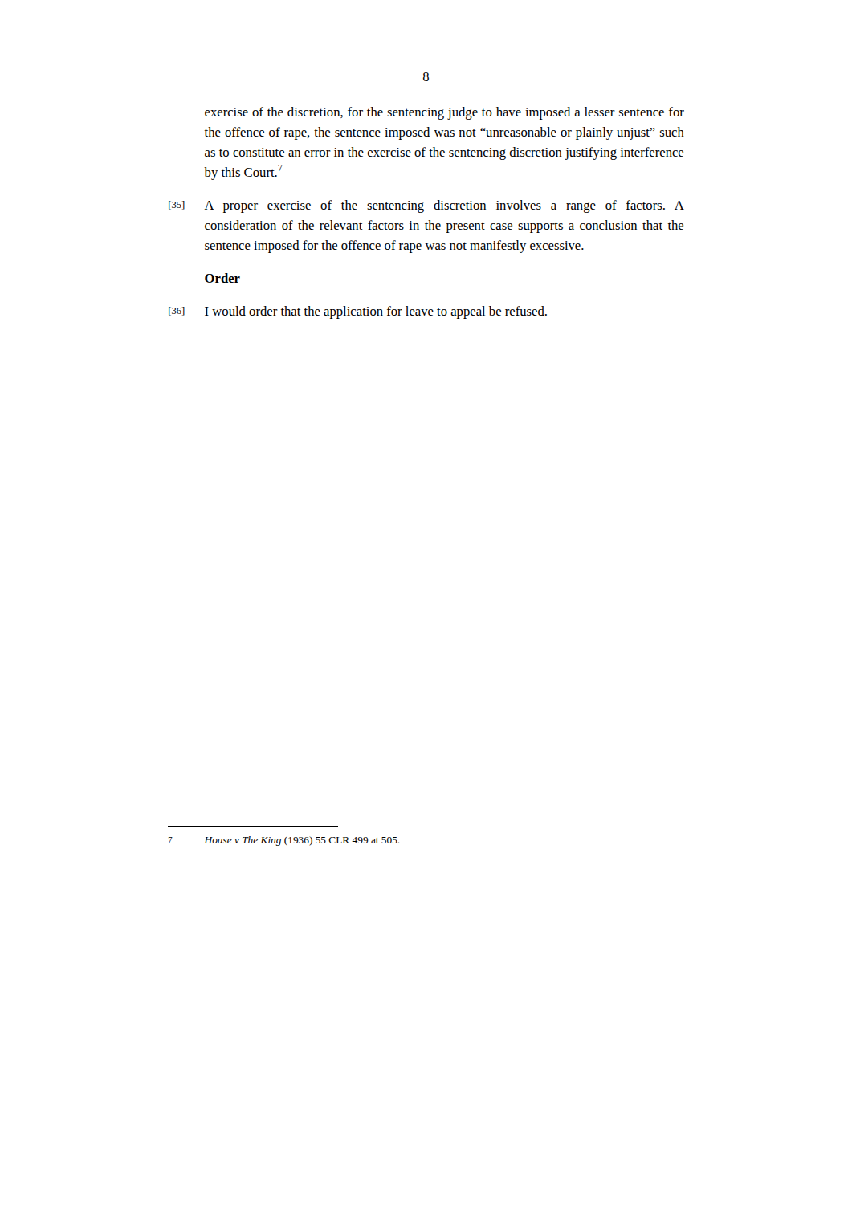8
exercise of the discretion, for the sentencing judge to have imposed a lesser sentence for the offence of rape, the sentence imposed was not “unreasonable or plainly unjust” such as to constitute an error in the exercise of the sentencing discretion justifying interference by this Court.7
[35]
A proper exercise of the sentencing discretion involves a range of factors. A consideration of the relevant factors in the present case supports a conclusion that the sentence imposed for the offence of rape was not manifestly excessive.
Order
[36]
I would order that the application for leave to appeal be refused.
7
House v The King (1936) 55 CLR 499 at 505.